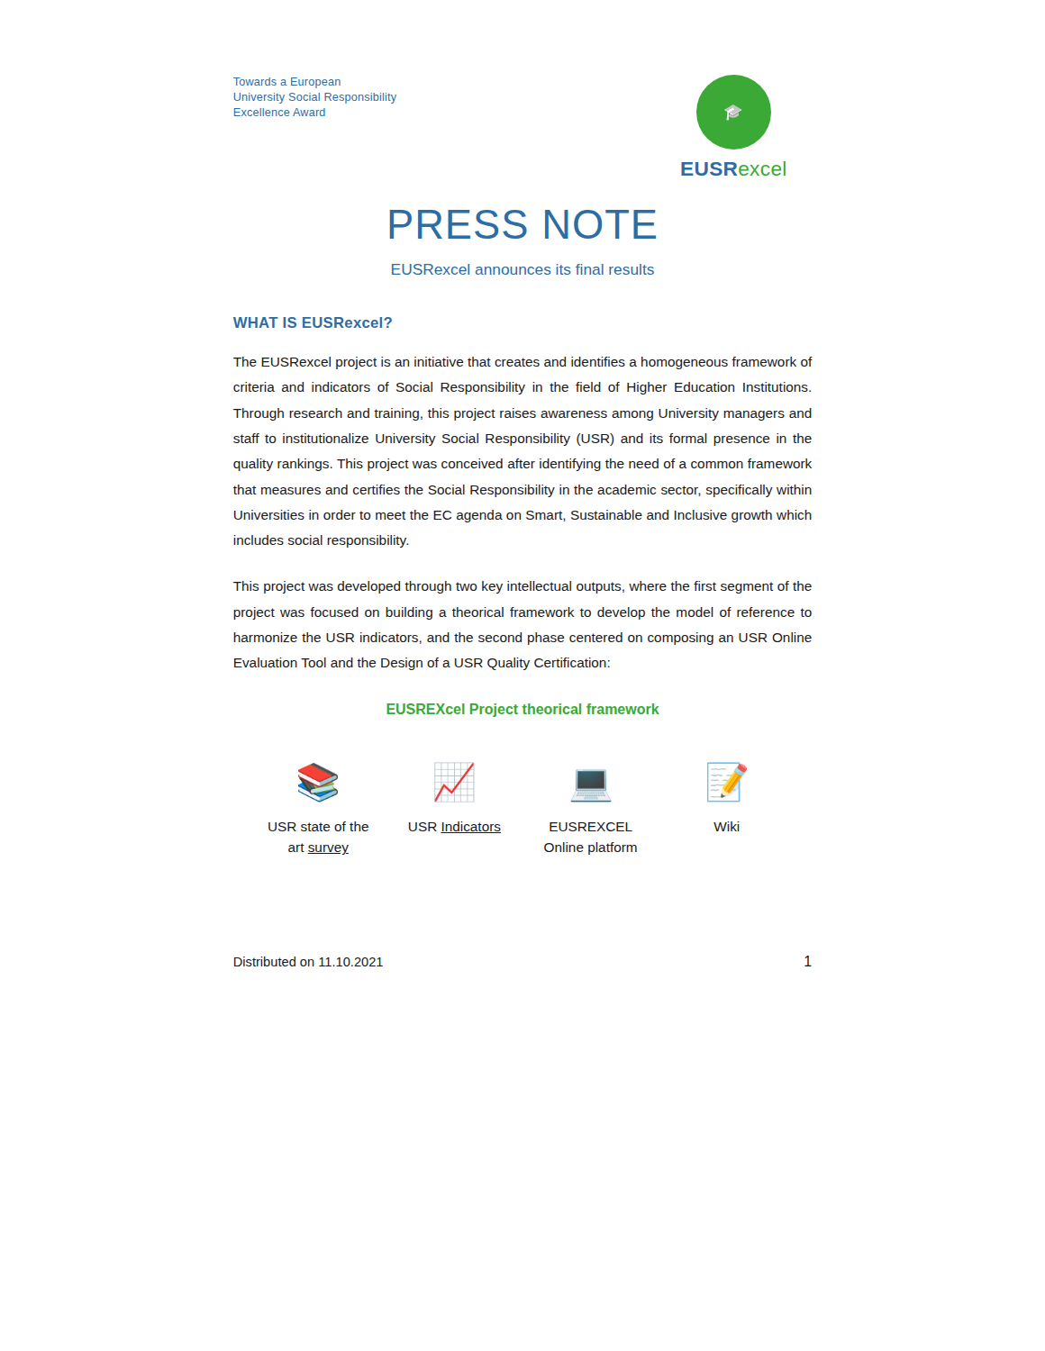Towards a European
University Social Responsibility
Excellence Award
EUSR excel
PRESS NOTE
EUSRexcel announces its final results
WHAT IS EUSRexcel?
The EUSRexcel project is an initiative that creates and identifies a homogeneous framework of criteria and indicators of Social Responsibility in the field of Higher Education Institutions. Through research and training, this project raises awareness among University managers and staff to institutionalize University Social Responsibility (USR) and its formal presence in the quality rankings. This project was conceived after identifying the need of a common framework that measures and certifies the Social Responsibility in the academic sector, specifically within Universities in order to meet the EC agenda on Smart, Sustainable and Inclusive growth which includes social responsibility.
This project was developed through two key intellectual outputs, where the first segment of the project was focused on building a theorical framework to develop the model of reference to harmonize the USR indicators, and the second phase centered on composing an USR Online Evaluation Tool and the Design of a USR Quality Certification:
EUSREXcel Project theorical framework
📚
USR state of the
art survey
📈
USR Indicators
💻
EUSREXCEL
Online platform
📝
Wiki
Distributed on 11.10.2021 1